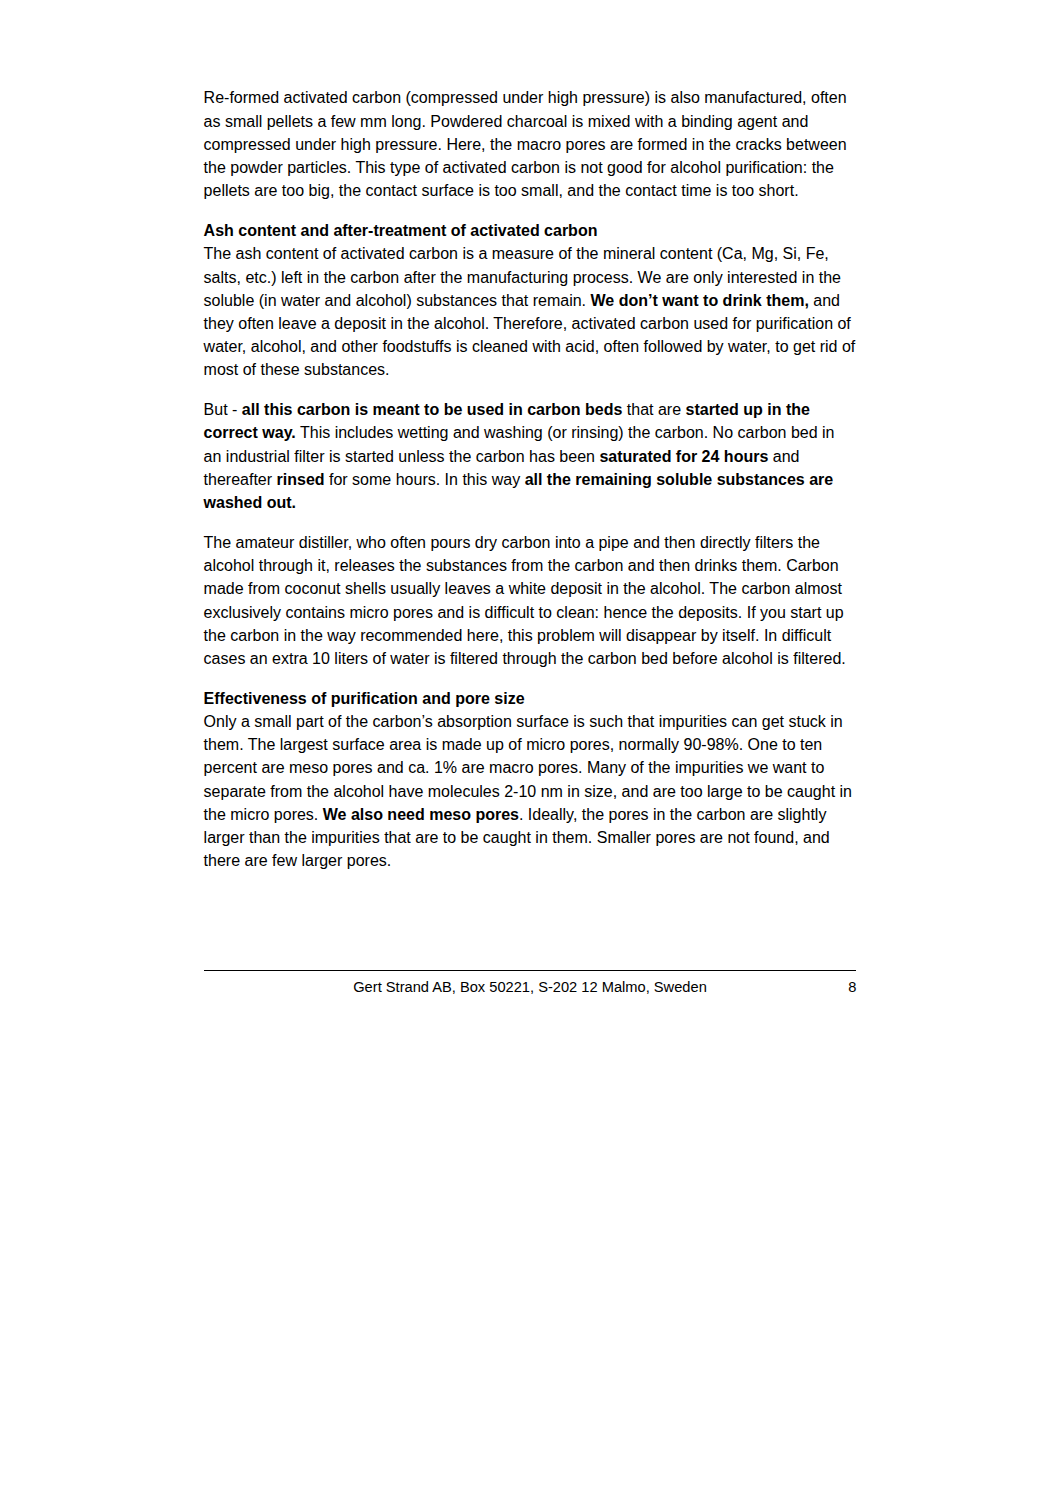Re-formed activated carbon (compressed under high pressure) is also manufactured, often as small pellets a few mm long. Powdered charcoal is mixed with a binding agent and compressed under high pressure. Here, the macro pores are formed in the cracks between the powder particles. This type of activated carbon is not good for alcohol purification: the pellets are too big, the contact surface is too small, and the contact time is too short.
Ash content and after-treatment of activated carbon
The ash content of activated carbon is a measure of the mineral content (Ca, Mg, Si, Fe, salts, etc.) left in the carbon after the manufacturing process. We are only interested in the soluble (in water and alcohol) substances that remain. We don’t want to drink them, and they often leave a deposit in the alcohol. Therefore, activated carbon used for purification of water, alcohol, and other foodstuffs is cleaned with acid, often followed by water, to get rid of most of these substances.
But - all this carbon is meant to be used in carbon beds that are started up in the correct way. This includes wetting and washing (or rinsing) the carbon. No carbon bed in an industrial filter is started unless the carbon has been saturated for 24 hours and thereafter rinsed for some hours. In this way all the remaining soluble substances are washed out.
The amateur distiller, who often pours dry carbon into a pipe and then directly filters the alcohol through it, releases the substances from the carbon and then drinks them. Carbon made from coconut shells usually leaves a white deposit in the alcohol. The carbon almost exclusively contains micro pores and is difficult to clean: hence the deposits. If you start up the carbon in the way recommended here, this problem will disappear by itself. In difficult cases an extra 10 liters of water is filtered through the carbon bed before alcohol is filtered.
Effectiveness of purification and pore size
Only a small part of the carbon’s absorption surface is such that impurities can get stuck in them. The largest surface area is made up of micro pores, normally 90-98%. One to ten percent are meso pores and ca. 1% are macro pores. Many of the impurities we want to separate from the alcohol have molecules 2-10 nm in size, and are too large to be caught in the micro pores. We also need meso pores. Ideally, the pores in the carbon are slightly larger than the impurities that are to be caught in them. Smaller pores are not found, and there are few larger pores.
Gert Strand AB, Box 50221, S-202 12 Malmo, Sweden
8